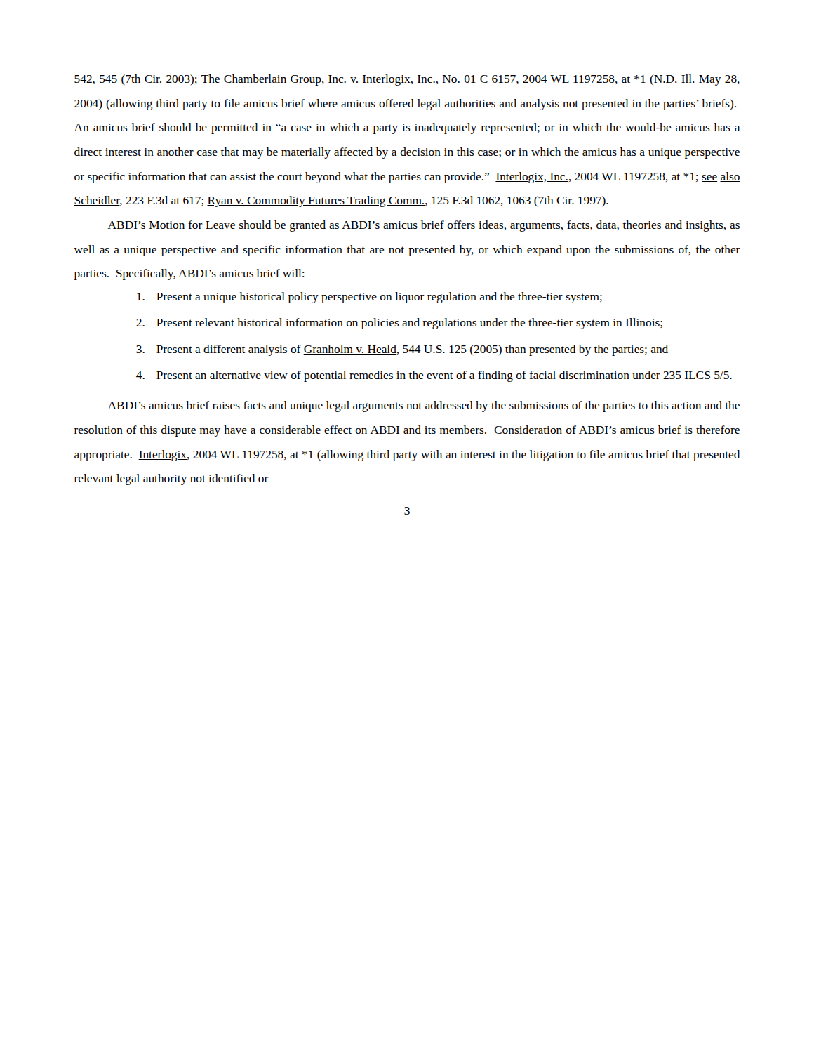542, 545 (7th Cir. 2003); The Chamberlain Group, Inc. v. Interlogix, Inc., No. 01 C 6157, 2004 WL 1197258, at *1 (N.D. Ill. May 28, 2004) (allowing third party to file amicus brief where amicus offered legal authorities and analysis not presented in the parties’ briefs). An amicus brief should be permitted in “a case in which a party is inadequately represented; or in which the would-be amicus has a direct interest in another case that may be materially affected by a decision in this case; or in which the amicus has a unique perspective or specific information that can assist the court beyond what the parties can provide.” Interlogix, Inc., 2004 WL 1197258, at *1; see also Scheidler, 223 F.3d at 617; Ryan v. Commodity Futures Trading Comm., 125 F.3d 1062, 1063 (7th Cir. 1997).
ABDI’s Motion for Leave should be granted as ABDI’s amicus brief offers ideas, arguments, facts, data, theories and insights, as well as a unique perspective and specific information that are not presented by, or which expand upon the submissions of, the other parties. Specifically, ABDI’s amicus brief will:
Present a unique historical policy perspective on liquor regulation and the three-tier system;
Present relevant historical information on policies and regulations under the three-tier system in Illinois;
Present a different analysis of Granholm v. Heald, 544 U.S. 125 (2005) than presented by the parties; and
Present an alternative view of potential remedies in the event of a finding of facial discrimination under 235 ILCS 5/5.
ABDI’s amicus brief raises facts and unique legal arguments not addressed by the submissions of the parties to this action and the resolution of this dispute may have a considerable effect on ABDI and its members. Consideration of ABDI’s amicus brief is therefore appropriate. Interlogix, 2004 WL 1197258, at *1 (allowing third party with an interest in the litigation to file amicus brief that presented relevant legal authority not identified or
3